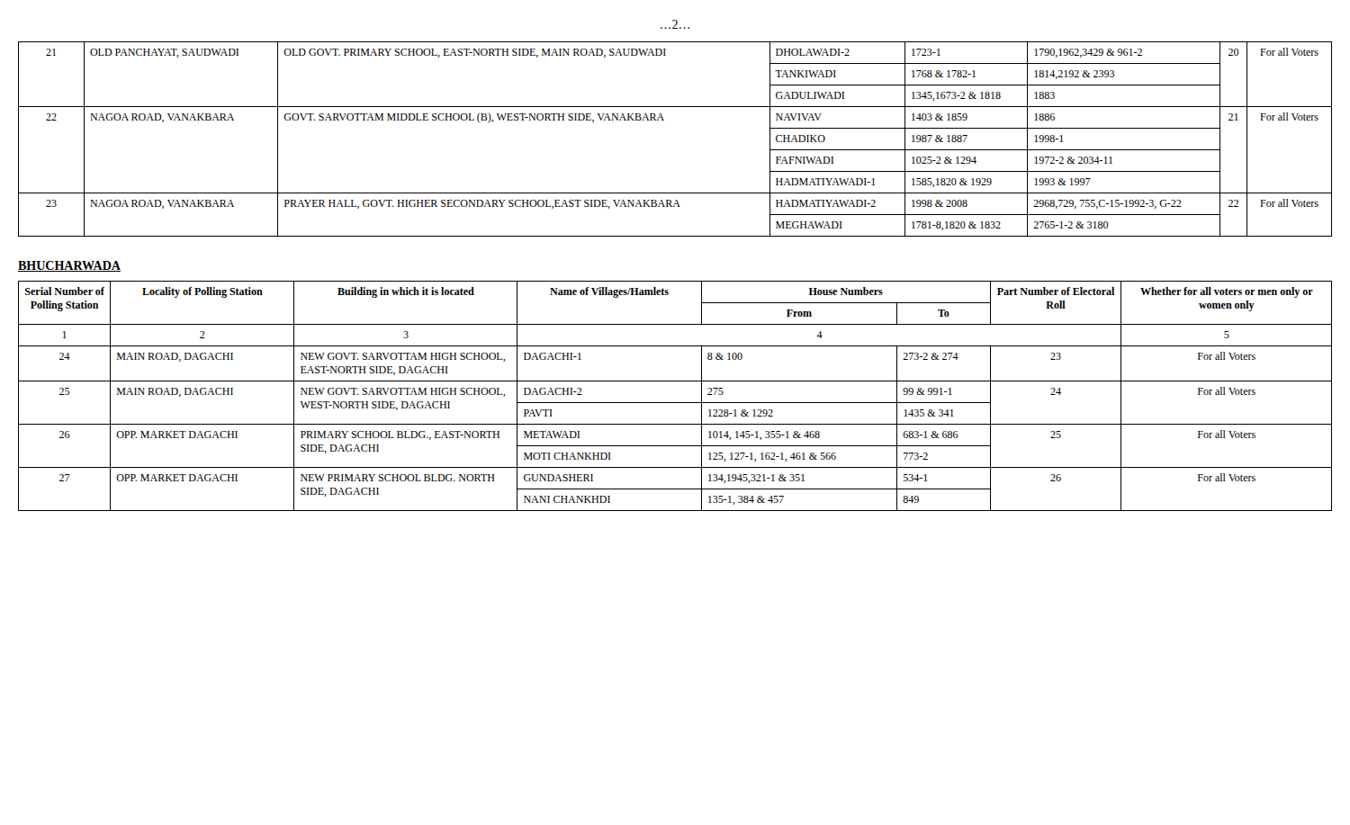…2…
| 21 | OLD PANCHAYAT, SAUDWADI | OLD GOVT. PRIMARY SCHOOL, EAST-NORTH SIDE, MAIN ROAD, SAUDWADI | DHOLAWADI-2 | 1723-1 | 1790,1962,3429 & 961-2 | 20 | For all Voters |
| TANKIWADI | 1768 & 1782-1 | 1814,2192 & 2393 |
| GADULIWADI | 1345,1673-2 & 1818 | 1883 |
| 22 | NAGOA ROAD, VANAKBARA | GOVT. SARVOTTAM MIDDLE SCHOOL (B), WEST-NORTH SIDE, VANAKBARA | NAVIVAV | 1403 & 1859 | 1886 | 21 | For all Voters |
| CHADIKO | 1987 & 1887 | 1998-1 |
| FAFNIWADI | 1025-2 & 1294 | 1972-2 & 2034-11 |
| HADMATIYAWADI-1 | 1585,1820 & 1929 | 1993 & 1997 |
| 23 | NAGOA ROAD, VANAKBARA | PRAYER HALL, GOVT. HIGHER SECONDARY SCHOOL,EAST SIDE, VANAKBARA | HADMATIYAWADI-2 | 1998 & 2008 | 2968,729, 755,C-15-1992-3, G-22 | 22 | For all Voters |
| MEGHAWADI | 1781-8,1820 & 1832 | 2765-1-2 & 3180 |
BHUCHARWADA
| Serial Number of Polling Station | Locality of Polling Station | Building in which it is located | Name of Villages/Hamlets | House Numbers | Part Number of Electoral Roll | Whether for all voters or men only or women only |
| --- | --- | --- | --- | --- | --- | --- |
| From | To |
| 1 | 2 | 3 | 4 | 5 |
| 24 | MAIN ROAD, DAGACHI | NEW GOVT. SARVOTTAM HIGH SCHOOL, EAST-NORTH SIDE, DAGACHI | DAGACHI-1 | 8 & 100 | 273-2 & 274 | 23 | For all Voters |
| 25 | MAIN ROAD, DAGACHI | NEW GOVT. SARVOTTAM HIGH SCHOOL, WEST-NORTH SIDE, DAGACHI | DAGACHI-2 | 275 | 99 & 991-1 | 24 | For all Voters |
| PAVTI | 1228-1 & 1292 | 1435 & 341 |
| 26 | OPP. MARKET DAGACHI | PRIMARY SCHOOL BLDG., EAST-NORTH SIDE, DAGACHI | METAWADI | 1014, 145-1, 355-1 & 468 | 683-1 & 686 | 25 | For all Voters |
| MOTI CHANKHDI | 125, 127-1, 162-1, 461 & 566 | 773-2 |
| 27 | OPP. MARKET DAGACHI | NEW PRIMARY SCHOOL BLDG. NORTH SIDE, DAGACHI | GUNDASHERI | 134,1945,321-1 & 351 | 534-1 | 26 | For all Voters |
| NANI CHANKHDI | 135-1, 384 & 457 | 849 |